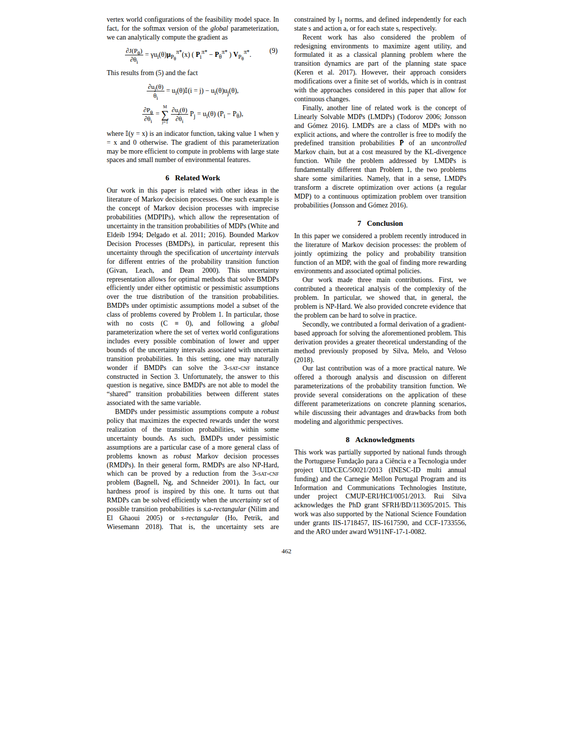vertex world configurations of the feasibility model space. In fact, for the softmax version of the global parameterization, we can analytically compute the gradient as
(9) ∂J(Pθ)∂θi = γui(θ)μPθπ*(x) ( Piπ* − Pθπ* ) VPθπ*.
This results from (5) and the fact
∂uj(θ) θi = ui(θ)𝕀(i = j) − ui(θ)uj(θ),
∂Pθ∂θi = M∑j=1 ∂uj(θ)∂θi Pj = ui(θ) (Pi − Pθ),
where 𝕀(y = x) is an indicator function, taking value 1 when y = x and 0 otherwise. The gradient of this parameterization may be more efficient to compute in problems with large state spaces and small number of environmental features.
6 Related Work
Our work in this paper is related with other ideas in the literature of Markov decision processes. One such example is the concept of Markov decision processes with imprecise probabilities (MDPIPs), which allow the representation of uncertainty in the transition probabilities of MDPs (White and Eldeib 1994; Delgado et al. 2011; 2016). Bounded Markov Decision Processes (BMDPs), in particular, represent this uncertainty through the specification of uncertainty intervals for different entries of the probability transition function (Givan, Leach, and Dean 2000). This uncertainty representation allows for optimal methods that solve BMDPs efficiently under either optimistic or pessimistic assumptions over the true distribution of the transition probabilities. BMDPs under optimistic assumptions model a subset of the class of problems covered by Problem 1. In particular, those with no costs (C ≡ 0), and following a global parameterization where the set of vertex world configurations includes every possible combination of lower and upper bounds of the uncertainty intervals associated with uncertain transition probabilities. In this setting, one may naturally wonder if BMDPs can solve the 3-sat-cnf instance constructed in Section 3. Unfortunately, the answer to this question is negative, since BMDPs are not able to model the “shared” transition probabilities between different states associated with the same variable.
BMDPs under pessimistic assumptions compute a robust policy that maximizes the expected rewards under the worst realization of the transition probabilities, within some uncertainty bounds. As such, BMDPs under pessimistic assumptions are a particular case of a more general class of problems known as robust Markov decision processes (RMDPs). In their general form, RMDPs are also NP-Hard, which can be proved by a reduction from the 3-sat-cnf problem (Bagnell, Ng, and Schneider 2001). In fact, our hardness proof is inspired by this one. It turns out that RMDPs can be solved efficiently when the uncertainty set of possible transition probabilities is s,a-rectangular (Nilim and El Ghaoui 2005) or s-rectangular (Ho, Petrik, and Wiesemann 2018). That is, the uncertainty sets are constrained by l1 norms, and defined independently for each state s and action a, or for each state s, respectively.
Recent work has also considered the problem of redesigning environments to maximize agent utility, and formulated it as a classical planning problem where the transition dynamics are part of the planning state space (Keren et al. 2017). However, their approach considers modifications over a finite set of worlds, which is in contrast with the approaches considered in this paper that allow for continuous changes.
Finally, another line of related work is the concept of Linearly Solvable MDPs (LMDPs) (Todorov 2006; Jonsson and Gómez 2016). LMDPs are a class of MDPs with no explicit actions, and where the controller is free to modify the predefined transition probabilities P̄ of an uncontrolled Markov chain, but at a cost measured by the KL-divergence function. While the problem addressed by LMDPs is fundamentally different than Problem 1, the two problems share some similarities. Namely, that in a sense, LMDPs transform a discrete optimization over actions (a regular MDP) to a continuous optimization problem over transition probabilities (Jonsson and Gómez 2016).
7 Conclusion
In this paper we considered a problem recently introduced in the literature of Markov decision processes: the problem of jointly optimizing the policy and probability transition function of an MDP, with the goal of finding more rewarding environments and associated optimal policies.
Our work made three main contributions. First, we contributed a theoretical analysis of the complexity of the problem. In particular, we showed that, in general, the problem is NP-Hard. We also provided concrete evidence that the problem can be hard to solve in practice.
Secondly, we contributed a formal derivation of a gradient-based approach for solving the aforementioned problem. This derivation provides a greater theoretical understanding of the method previously proposed by Silva, Melo, and Veloso (2018).
Our last contribution was of a more practical nature. We offered a thorough analysis and discussion on different parameterizations of the probability transition function. We provide several considerations on the application of these different parameterizations on concrete planning scenarios, while discussing their advantages and drawbacks from both modeling and algorithmic perspectives.
8 Acknowledgments
This work was partially supported by national funds through the Portuguese Fundação para a Ciência e a Tecnologia under project UID/CEC/50021/2013 (INESC-ID multi annual funding) and the Carnegie Mellon Portugal Program and its Information and Communications Technologies Institute, under project CMUP-ERI/HCI/0051/2013. Rui Silva acknowledges the PhD grant SFRH/BD/113695/2015. This work was also supported by the National Science Foundation under grants IIS-1718457, IIS-1617590, and CCF-1733556, and the ARO under award W911NF-17-1-0082.
462